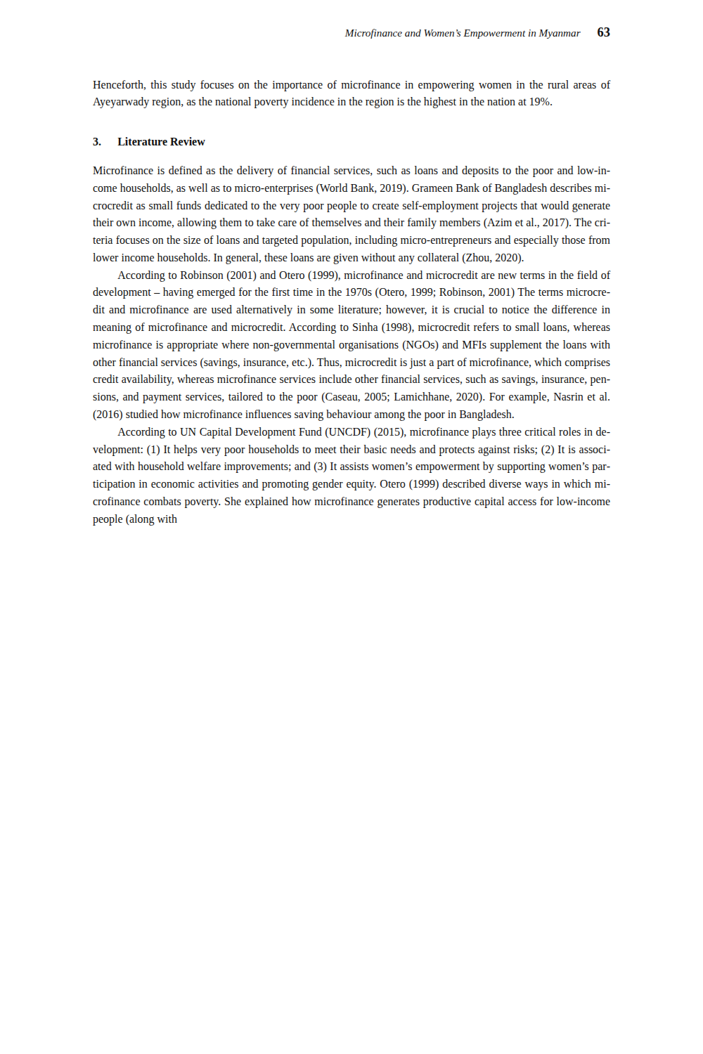Microfinance and Women’s Empowerment in Myanmar 63
Henceforth, this study focuses on the importance of microfinance in empowering women in the rural areas of Ayeyarwady region, as the national poverty incidence in the region is the highest in the nation at 19%.
3. Literature Review
Microfinance is defined as the delivery of financial services, such as loans and deposits to the poor and low-income households, as well as to micro-enterprises (World Bank, 2019). Grameen Bank of Bangladesh describes microcredit as small funds dedicated to the very poor people to create self-employment projects that would generate their own income, allowing them to take care of themselves and their family members (Azim et al., 2017). The criteria focuses on the size of loans and targeted population, including micro-entrepreneurs and especially those from lower income households. In general, these loans are given without any collateral (Zhou, 2020).
According to Robinson (2001) and Otero (1999), microfinance and microcredit are new terms in the field of development – having emerged for the first time in the 1970s (Otero, 1999; Robinson, 2001) The terms microcredit and microfinance are used alternatively in some literature; however, it is crucial to notice the difference in meaning of microfinance and microcredit. According to Sinha (1998), microcredit refers to small loans, whereas microfinance is appropriate where non-governmental organisations (NGOs) and MFIs supplement the loans with other financial services (savings, insurance, etc.). Thus, microcredit is just a part of microfinance, which comprises credit availability, whereas microfinance services include other financial services, such as savings, insurance, pensions, and payment services, tailored to the poor (Caseau, 2005; Lamichhane, 2020). For example, Nasrin et al. (2016) studied how microfinance influences saving behaviour among the poor in Bangladesh.
According to UN Capital Development Fund (UNCDF) (2015), microfinance plays three critical roles in development: (1) It helps very poor households to meet their basic needs and protects against risks; (2) It is associated with household welfare improvements; and (3) It assists women’s empowerment by supporting women’s participation in economic activities and promoting gender equity. Otero (1999) described diverse ways in which microfinance combats poverty. She explained how microfinance generates productive capital access for low-income people (along with